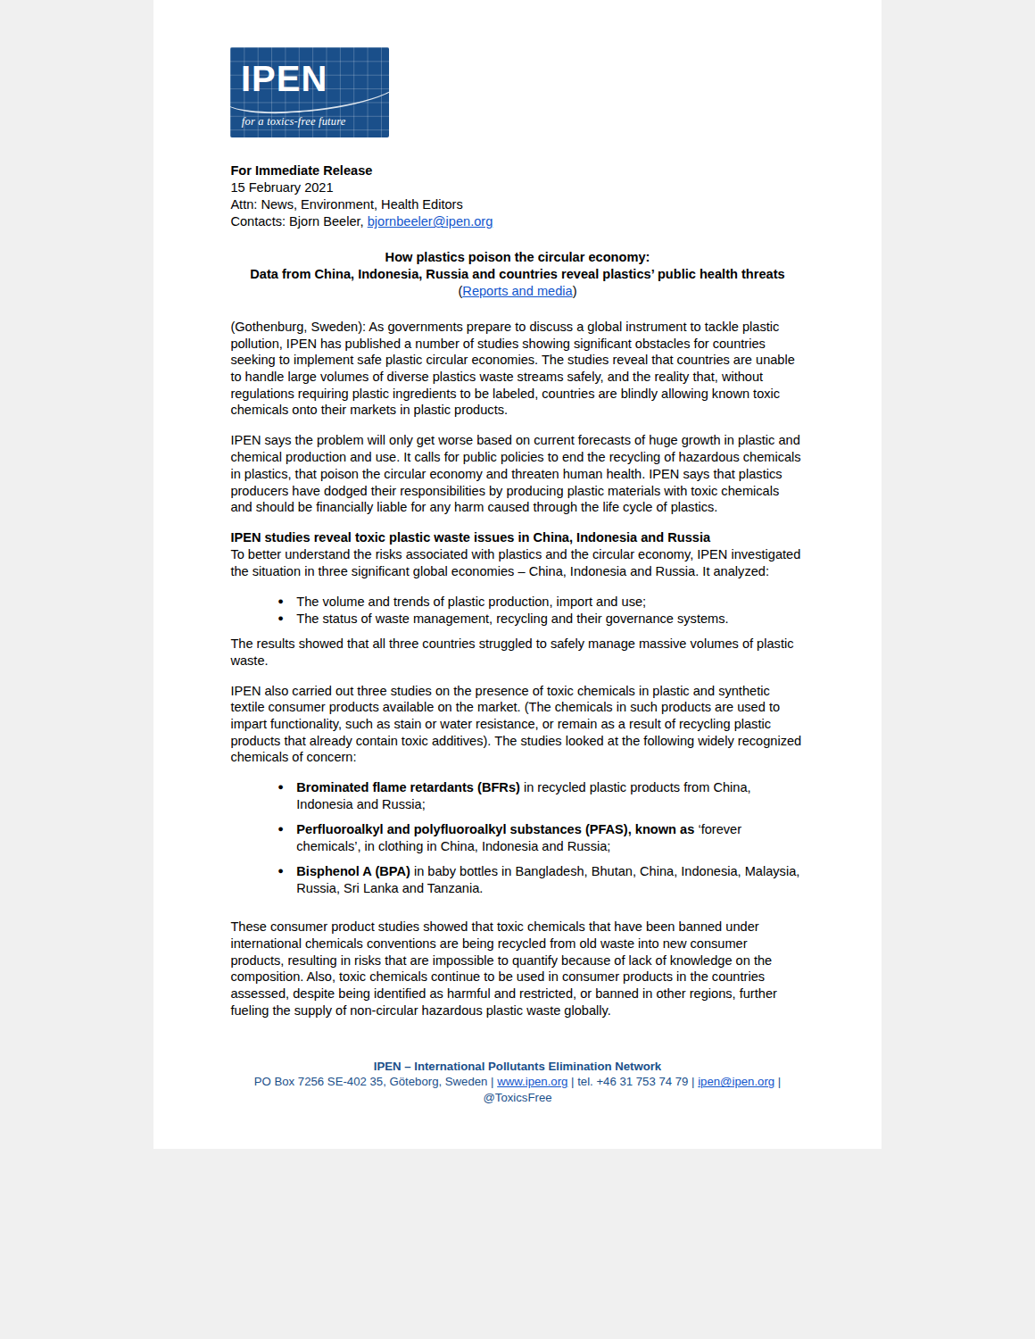IPEN
for a toxics-free future
For Immediate Release
15 February 2021
Attn: News, Environment, Health Editors
Contacts: Bjorn Beeler, bjornbeeler@ipen.org
How plastics poison the circular economy:
Data from China, Indonesia, Russia and countries reveal plastics’ public health threats
(Reports and media)
(Gothenburg, Sweden): As governments prepare to discuss a global instrument to tackle plastic pollution, IPEN has published a number of studies showing significant obstacles for countries seeking to implement safe plastic circular economies. The studies reveal that countries are unable to handle large volumes of diverse plastics waste streams safely, and the reality that, without regulations requiring plastic ingredients to be labeled, countries are blindly allowing known toxic chemicals onto their markets in plastic products.
IPEN says the problem will only get worse based on current forecasts of huge growth in plastic and chemical production and use. It calls for public policies to end the recycling of hazardous chemicals in plastics, that poison the circular economy and threaten human health. IPEN says that plastics producers have dodged their responsibilities by producing plastic materials with toxic chemicals and should be financially liable for any harm caused through the life cycle of plastics.
IPEN studies reveal toxic plastic waste issues in China, Indonesia and Russia
To better understand the risks associated with plastics and the circular economy, IPEN investigated the situation in three significant global economies – China, Indonesia and Russia. It analyzed:
The volume and trends of plastic production, import and use;
The status of waste management, recycling and their governance systems.
The results showed that all three countries struggled to safely manage massive volumes of plastic waste.
IPEN also carried out three studies on the presence of toxic chemicals in plastic and synthetic textile consumer products available on the market. (The chemicals in such products are used to impart functionality, such as stain or water resistance, or remain as a result of recycling plastic products that already contain toxic additives). The studies looked at the following widely recognized chemicals of concern:
Brominated flame retardants (BFRs) in recycled plastic products from China, Indonesia and Russia;
Perfluoroalkyl and polyfluoroalkyl substances (PFAS), known as ‘forever chemicals’, in clothing in China, Indonesia and Russia;
Bisphenol A (BPA) in baby bottles in Bangladesh, Bhutan, China, Indonesia, Malaysia, Russia, Sri Lanka and Tanzania.
These consumer product studies showed that toxic chemicals that have been banned under international chemicals conventions are being recycled from old waste into new consumer products, resulting in risks that are impossible to quantify because of lack of knowledge on the composition. Also, toxic chemicals continue to be used in consumer products in the countries assessed, despite being identified as harmful and restricted, or banned in other regions, further fueling the supply of non-circular hazardous plastic waste globally.
IPEN – International Pollutants Elimination Network
PO Box 7256 SE-402 35, Göteborg, Sweden | www.ipen.org | tel. +46 31 753 74 79 | ipen@ipen.org | @ToxicsFree